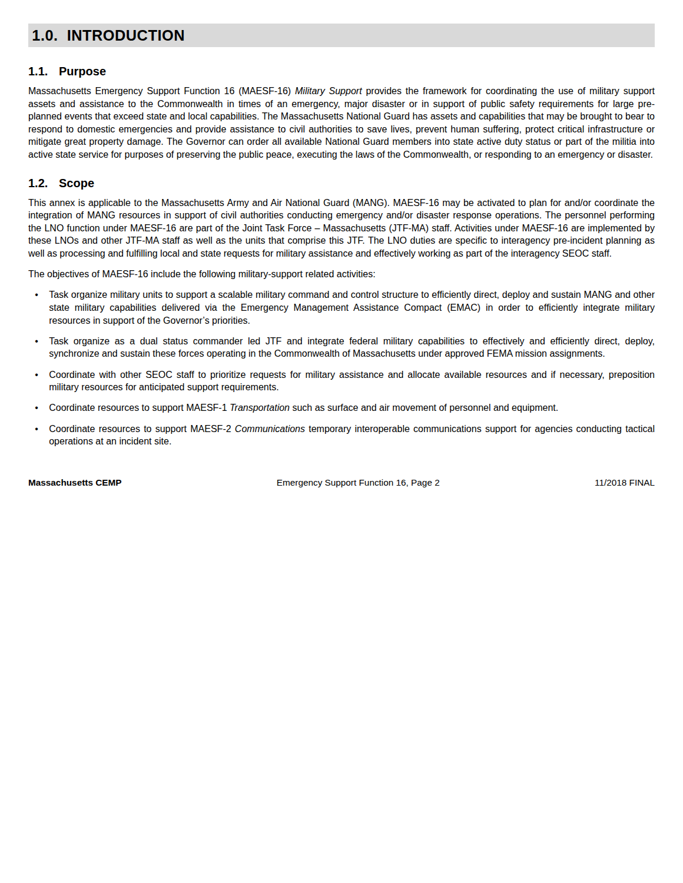1.0. INTRODUCTION
1.1. Purpose
Massachusetts Emergency Support Function 16 (MAESF-16) Military Support provides the framework for coordinating the use of military support assets and assistance to the Commonwealth in times of an emergency, major disaster or in support of public safety requirements for large pre-planned events that exceed state and local capabilities. The Massachusetts National Guard has assets and capabilities that may be brought to bear to respond to domestic emergencies and provide assistance to civil authorities to save lives, prevent human suffering, protect critical infrastructure or mitigate great property damage. The Governor can order all available National Guard members into state active duty status or part of the militia into active state service for purposes of preserving the public peace, executing the laws of the Commonwealth, or responding to an emergency or disaster.
1.2. Scope
This annex is applicable to the Massachusetts Army and Air National Guard (MANG). MAESF-16 may be activated to plan for and/or coordinate the integration of MANG resources in support of civil authorities conducting emergency and/or disaster response operations. The personnel performing the LNO function under MAESF-16 are part of the Joint Task Force – Massachusetts (JTF-MA) staff. Activities under MAESF-16 are implemented by these LNOs and other JTF-MA staff as well as the units that comprise this JTF. The LNO duties are specific to interagency pre-incident planning as well as processing and fulfilling local and state requests for military assistance and effectively working as part of the interagency SEOC staff.
The objectives of MAESF-16 include the following military-support related activities:
Task organize military units to support a scalable military command and control structure to efficiently direct, deploy and sustain MANG and other state military capabilities delivered via the Emergency Management Assistance Compact (EMAC) in order to efficiently integrate military resources in support of the Governor’s priorities.
Task organize as a dual status commander led JTF and integrate federal military capabilities to effectively and efficiently direct, deploy, synchronize and sustain these forces operating in the Commonwealth of Massachusetts under approved FEMA mission assignments.
Coordinate with other SEOC staff to prioritize requests for military assistance and allocate available resources and if necessary, preposition military resources for anticipated support requirements.
Coordinate resources to support MAESF-1 Transportation such as surface and air movement of personnel and equipment.
Coordinate resources to support MAESF-2 Communications temporary interoperable communications support for agencies conducting tactical operations at an incident site.
Massachusetts CEMP
Emergency Support Function 16, Page 2
11/2018 FINAL